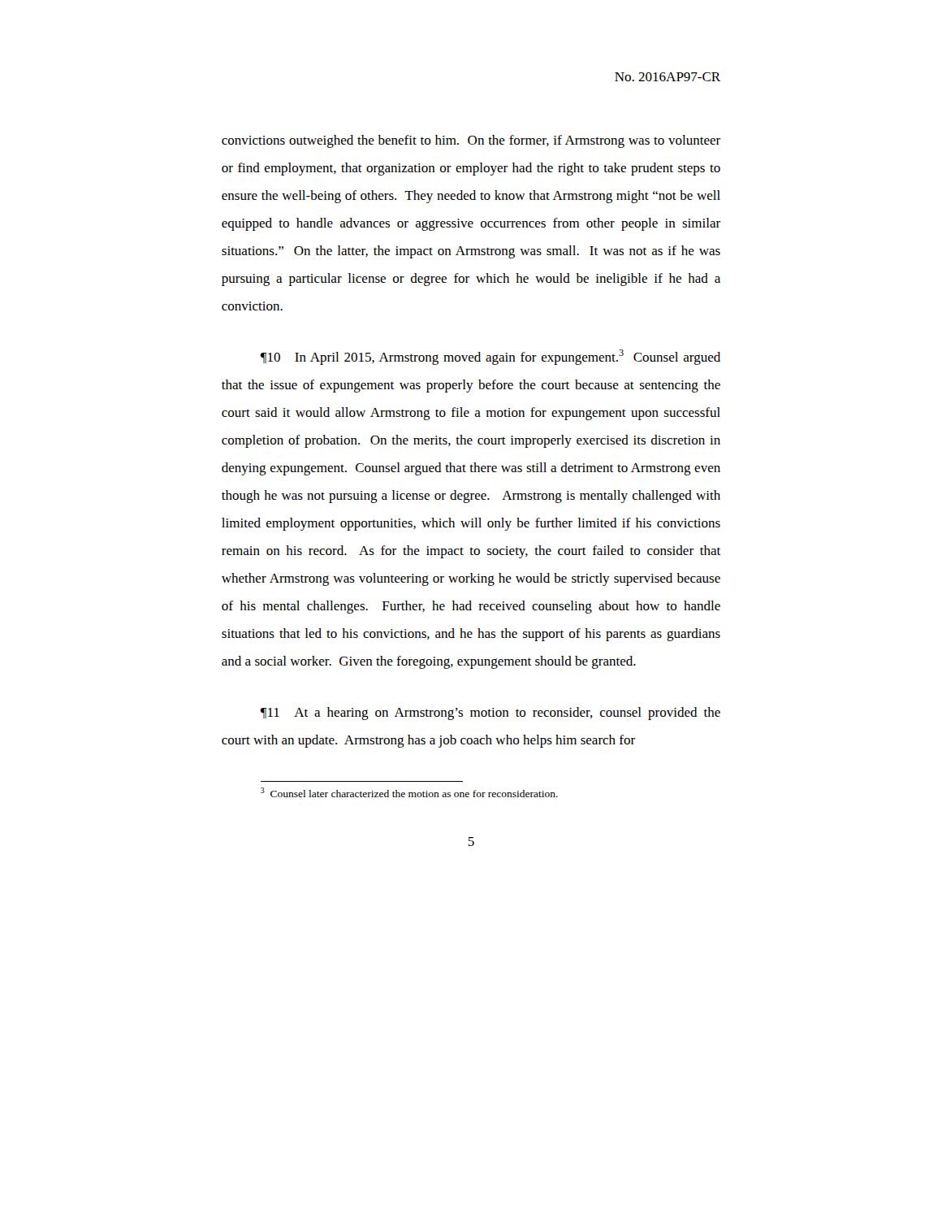No. 2016AP97-CR
convictions outweighed the benefit to him. On the former, if Armstrong was to volunteer or find employment, that organization or employer had the right to take prudent steps to ensure the well-being of others. They needed to know that Armstrong might “not be well equipped to handle advances or aggressive occurrences from other people in similar situations.” On the latter, the impact on Armstrong was small. It was not as if he was pursuing a particular license or degree for which he would be ineligible if he had a conviction.
¶10 In April 2015, Armstrong moved again for expungement.3 Counsel argued that the issue of expungement was properly before the court because at sentencing the court said it would allow Armstrong to file a motion for expungement upon successful completion of probation. On the merits, the court improperly exercised its discretion in denying expungement. Counsel argued that there was still a detriment to Armstrong even though he was not pursuing a license or degree. Armstrong is mentally challenged with limited employment opportunities, which will only be further limited if his convictions remain on his record. As for the impact to society, the court failed to consider that whether Armstrong was volunteering or working he would be strictly supervised because of his mental challenges. Further, he had received counseling about how to handle situations that led to his convictions, and he has the support of his parents as guardians and a social worker. Given the foregoing, expungement should be granted.
¶11 At a hearing on Armstrong’s motion to reconsider, counsel provided the court with an update. Armstrong has a job coach who helps him search for
3 Counsel later characterized the motion as one for reconsideration.
5